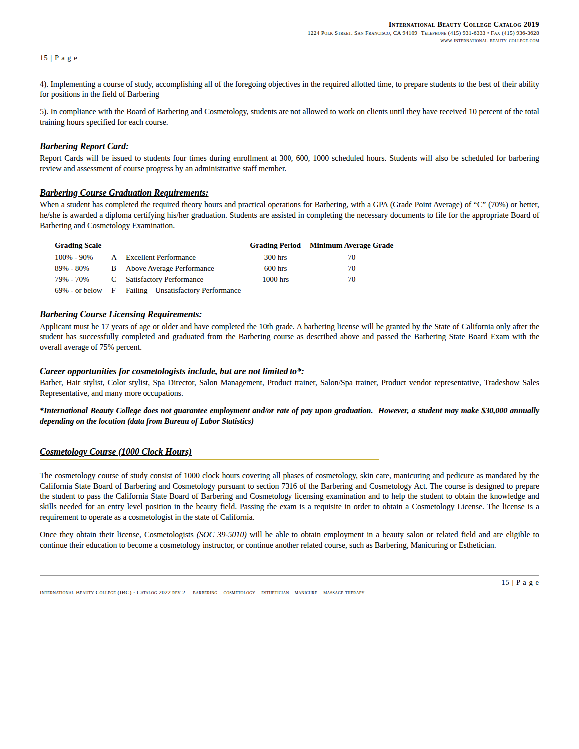International Beauty College Catalog 2019
1224 Polk Street. San Francisco, CA 94109 ·Telephone (415) 931-6333 • Fax (415) 936-3628
www.international-beauty-college.com
15 | P a g e
4). Implementing a course of study, accomplishing all of the foregoing objectives in the required allotted time, to prepare students to the best of their ability for positions in the field of Barbering
5). In compliance with the Board of Barbering and Cosmetology, students are not allowed to work on clients until they have received 10 percent of the total training hours specified for each course.
Barbering Report Card:
Report Cards will be issued to students four times during enrollment at 300, 600, 1000 scheduled hours. Students will also be scheduled for barbering review and assessment of course progress by an administrative staff member.
Barbering Course Graduation Requirements:
When a student has completed the required theory hours and practical operations for Barbering, with a GPA (Grade Point Average) of “C” (70%) or better, he/she is awarded a diploma certifying his/her graduation. Students are assisted in completing the necessary documents to file for the appropriate Board of Barbering and Cosmetology Examination.
| Grading Scale | Grading Period | Minimum Average Grade |
| --- | --- | --- |
| 100% - 90% | A | Excellent Performance | 300 hrs | 70 |
| 89% - 80% | B | Above Average Performance | 600 hrs | 70 |
| 79% - 70% | C | Satisfactory Performance | 1000 hrs | 70 |
| 69% - or below | F | Failing – Unsatisfactory Performance | | |
Barbering Course Licensing Requirements:
Applicant must be 17 years of age or older and have completed the 10th grade. A barbering license will be granted by the State of California only after the student has successfully completed and graduated from the Barbering course as described above and passed the Barbering State Board Exam with the overall average of 75% percent.
Career opportunities for cosmetologists include, but are not limited to*:
Barber, Hair stylist, Color stylist, Spa Director, Salon Management, Product trainer, Salon/Spa trainer, Product vendor representative, Tradeshow Sales Representative, and many more occupations.
*International Beauty College does not guarantee employment and/or rate of pay upon graduation. However, a student may make $30,000 annually depending on the location (data from Bureau of Labor Statistics)
Cosmetology Course (1000 Clock Hours)
The cosmetology course of study consist of 1000 clock hours covering all phases of cosmetology, skin care, manicuring and pedicure as mandated by the California State Board of Barbering and Cosmetology pursuant to section 7316 of the Barbering and Cosmetology Act. The course is designed to prepare the student to pass the California State Board of Barbering and Cosmetology licensing examination and to help the student to obtain the knowledge and skills needed for an entry level position in the beauty field. Passing the exam is a requisite in order to obtain a Cosmetology License. The license is a requirement to operate as a cosmetologist in the state of California.
Once they obtain their license, Cosmetologists (SOC 39-5010) will be able to obtain employment in a beauty salon or related field and are eligible to continue their education to become a cosmetology instructor, or continue another related course, such as Barbering, Manicuring or Esthetician.
15 | P a g e
International Beauty College (IBC) · Catalog 2022 rev 2 – barbering – cosmetology – esthetician – manicure – massage therapy